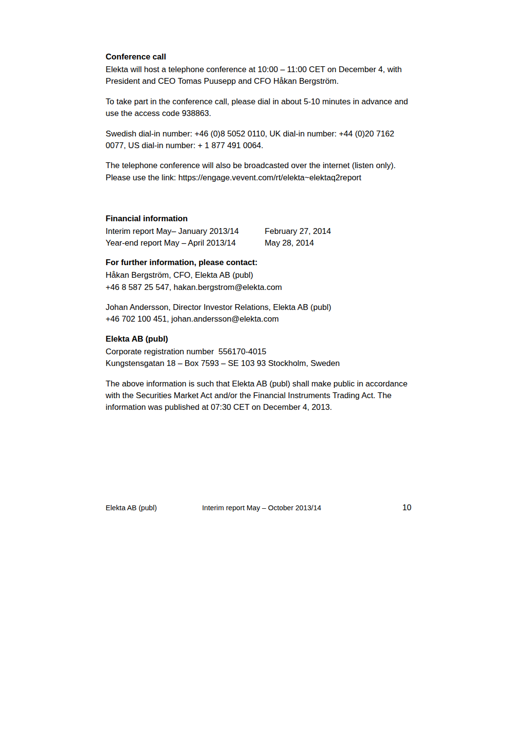Conference call
Elekta will host a telephone conference at 10:00 – 11:00 CET on December 4, with President and CEO Tomas Puusepp and CFO Håkan Bergström.
To take part in the conference call, please dial in about 5-10 minutes in advance and use the access code 938863.
Swedish dial-in number: +46 (0)8 5052 0110, UK dial-in number: +44 (0)20 7162 0077, US dial-in number: + 1 877 491 0064.
The telephone conference will also be broadcasted over the internet (listen only). Please use the link: https://engage.vevent.com/rt/elekta~elektaq2report
Financial information
| Interim report May– January 2013/14 | February 27, 2014 |
| Year-end report May – April 2013/14 | May 28, 2014 |
For further information, please contact:
Håkan Bergström, CFO, Elekta AB (publ)
+46 8 587 25 547, hakan.bergstrom@elekta.com
Johan Andersson, Director Investor Relations, Elekta AB (publ)
+46 702 100 451, johan.andersson@elekta.com
Elekta AB (publ)
Corporate registration number 556170-4015
Kungstensgatan 18 – Box 7593 – SE 103 93 Stockholm, Sweden
The above information is such that Elekta AB (publ) shall make public in accordance with the Securities Market Act and/or the Financial Instruments Trading Act. The information was published at 07:30 CET on December 4, 2013.
Elekta AB (publ)
Interim report May – October 2013/14
10